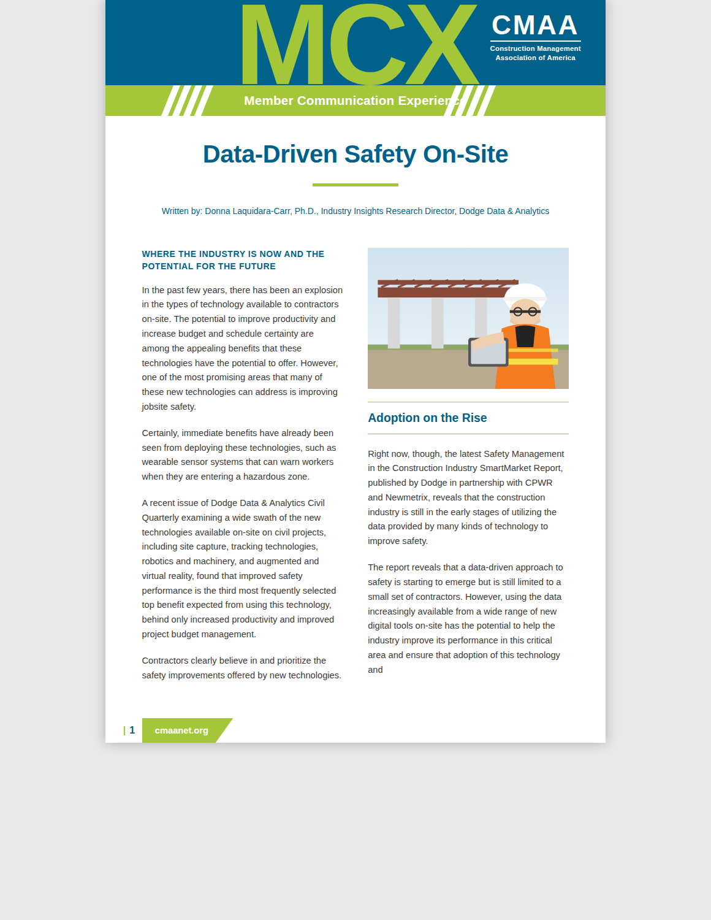MCX
CMAA
Construction Management
Association of America
Member Communication Experience
Data-Driven Safety On-Site
Written by: Donna Laquidara-Carr, Ph.D., Industry Insights Research Director, Dodge Data & Analytics
Where the Industry Is Now and the Potential for the Future
In the past few years, there has been an explosion in the types of technology available to contractors on-site. The potential to improve productivity and increase budget and schedule certainty are among the appealing benefits that these technologies have the potential to offer. However, one of the most promising areas that many of these new technologies can address is improving jobsite safety.
Certainly, immediate benefits have already been seen from deploying these technologies, such as wearable sensor systems that can warn workers when they are entering a hazardous zone.
A recent issue of Dodge Data & Analytics Civil Quarterly examining a wide swath of the new technologies available on-site on civil projects, including site capture, tracking technologies, robotics and machinery, and augmented and virtual reality, found that improved safety performance is the third most frequently selected top benefit expected from using this technology, behind only increased productivity and improved project budget management.
Contractors clearly believe in and prioritize the safety improvements offered by new technologies.
Adoption on the Rise
Right now, though, the latest Safety Management in the Construction Industry SmartMarket Report, published by Dodge in partnership with CPWR and Newmetrix, reveals that the construction industry is still in the early stages of utilizing the data provided by many kinds of technology to improve safety.
The report reveals that a data-driven approach to safety is starting to emerge but is still limited to a small set of contractors. However, using the data increasingly available from a wide range of new digital tools on-site has the potential to help the industry improve its performance in this critical area and ensure that adoption of this technology and
|1
cmaanet.org